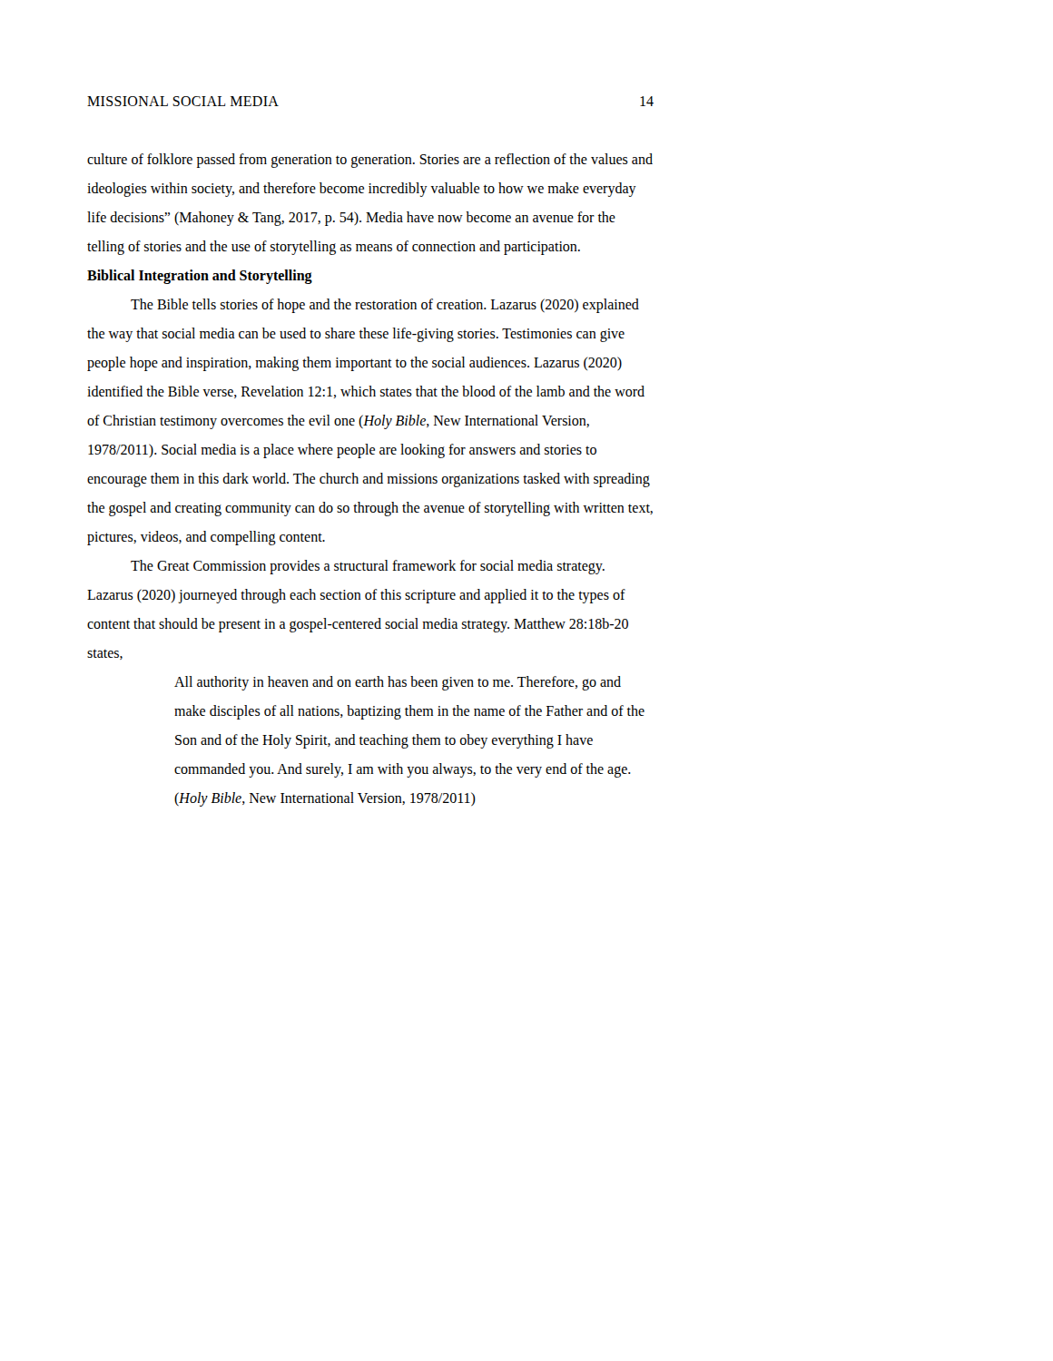Missional Social Media 14
culture of folklore passed from generation to generation. Stories are a reflection of the values and ideologies within society, and therefore become incredibly valuable to how we make everyday life decisions” (Mahoney & Tang, 2017, p. 54). Media have now become an avenue for the telling of stories and the use of storytelling as means of connection and participation.
Biblical Integration and Storytelling
The Bible tells stories of hope and the restoration of creation. Lazarus (2020) explained the way that social media can be used to share these life-giving stories. Testimonies can give people hope and inspiration, making them important to the social audiences. Lazarus (2020) identified the Bible verse, Revelation 12:1, which states that the blood of the lamb and the word of Christian testimony overcomes the evil one (Holy Bible, New International Version, 1978/2011). Social media is a place where people are looking for answers and stories to encourage them in this dark world. The church and missions organizations tasked with spreading the gospel and creating community can do so through the avenue of storytelling with written text, pictures, videos, and compelling content.
The Great Commission provides a structural framework for social media strategy. Lazarus (2020) journeyed through each section of this scripture and applied it to the types of content that should be present in a gospel-centered social media strategy. Matthew 28:18b-20 states,
All authority in heaven and on earth has been given to me. Therefore, go and make disciples of all nations, baptizing them in the name of the Father and of the Son and of the Holy Spirit, and teaching them to obey everything I have commanded you. And surely, I am with you always, to the very end of the age. (Holy Bible, New International Version, 1978/2011)